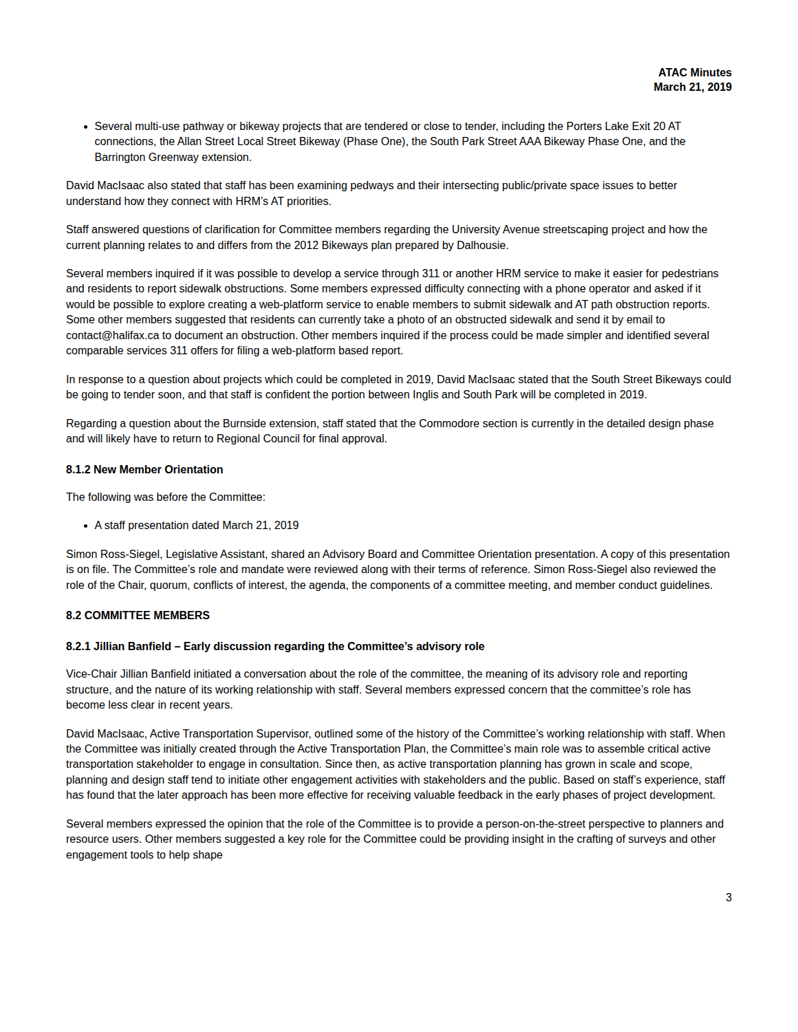ATAC Minutes
March 21, 2019
Several multi-use pathway or bikeway projects that are tendered or close to tender, including the Porters Lake Exit 20 AT connections, the Allan Street Local Street Bikeway (Phase One), the South Park Street AAA Bikeway Phase One, and the Barrington Greenway extension.
David MacIsaac also stated that staff has been examining pedways and their intersecting public/private space issues to better understand how they connect with HRM’s AT priorities.
Staff answered questions of clarification for Committee members regarding the University Avenue streetscaping project and how the current planning relates to and differs from the 2012 Bikeways plan prepared by Dalhousie.
Several members inquired if it was possible to develop a service through 311 or another HRM service to make it easier for pedestrians and residents to report sidewalk obstructions. Some members expressed difficulty connecting with a phone operator and asked if it would be possible to explore creating a web-platform service to enable members to submit sidewalk and AT path obstruction reports. Some other members suggested that residents can currently take a photo of an obstructed sidewalk and send it by email to contact@halifax.ca to document an obstruction. Other members inquired if the process could be made simpler and identified several comparable services 311 offers for filing a web-platform based report.
In response to a question about projects which could be completed in 2019, David MacIsaac stated that the South Street Bikeways could be going to tender soon, and that staff is confident the portion between Inglis and South Park will be completed in 2019.
Regarding a question about the Burnside extension, staff stated that the Commodore section is currently in the detailed design phase and will likely have to return to Regional Council for final approval.
8.1.2 New Member Orientation
The following was before the Committee:
A staff presentation dated March 21, 2019
Simon Ross-Siegel, Legislative Assistant, shared an Advisory Board and Committee Orientation presentation. A copy of this presentation is on file. The Committee’s role and mandate were reviewed along with their terms of reference. Simon Ross-Siegel also reviewed the role of the Chair, quorum, conflicts of interest, the agenda, the components of a committee meeting, and member conduct guidelines.
8.2 COMMITTEE MEMBERS
8.2.1 Jillian Banfield – Early discussion regarding the Committee’s advisory role
Vice-Chair Jillian Banfield initiated a conversation about the role of the committee, the meaning of its advisory role and reporting structure, and the nature of its working relationship with staff. Several members expressed concern that the committee’s role has become less clear in recent years.
David MacIsaac, Active Transportation Supervisor, outlined some of the history of the Committee’s working relationship with staff. When the Committee was initially created through the Active Transportation Plan, the Committee’s main role was to assemble critical active transportation stakeholder to engage in consultation. Since then, as active transportation planning has grown in scale and scope, planning and design staff tend to initiate other engagement activities with stakeholders and the public. Based on staff’s experience, staff has found that the later approach has been more effective for receiving valuable feedback in the early phases of project development.
Several members expressed the opinion that the role of the Committee is to provide a person-on-the-street perspective to planners and resource users. Other members suggested a key role for the Committee could be providing insight in the crafting of surveys and other engagement tools to help shape
3